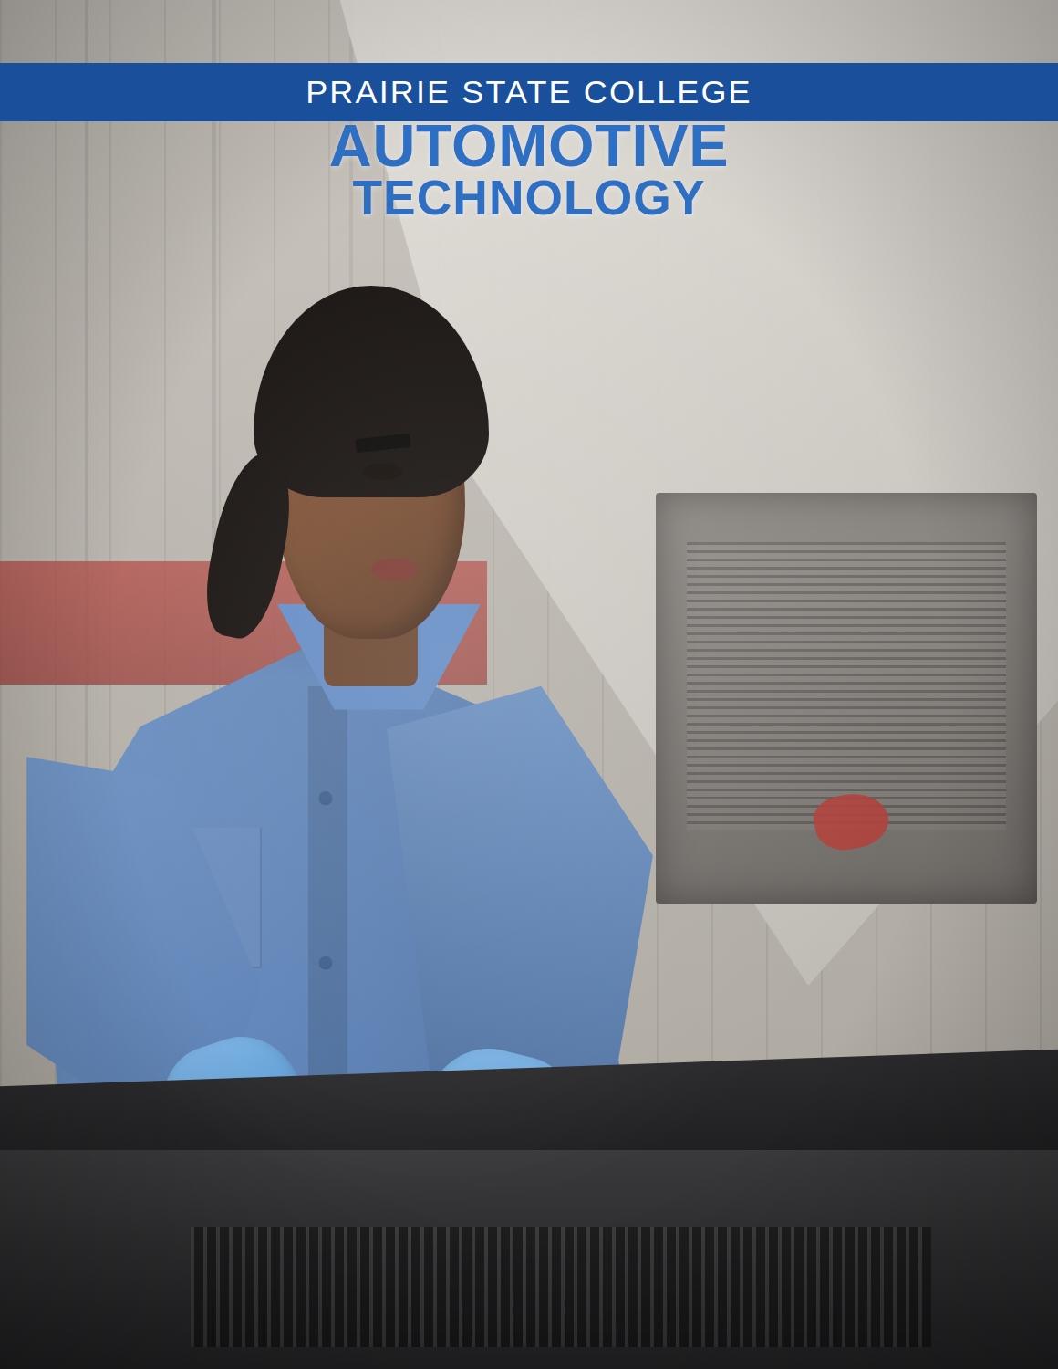Prairie State College
Automotive Technology